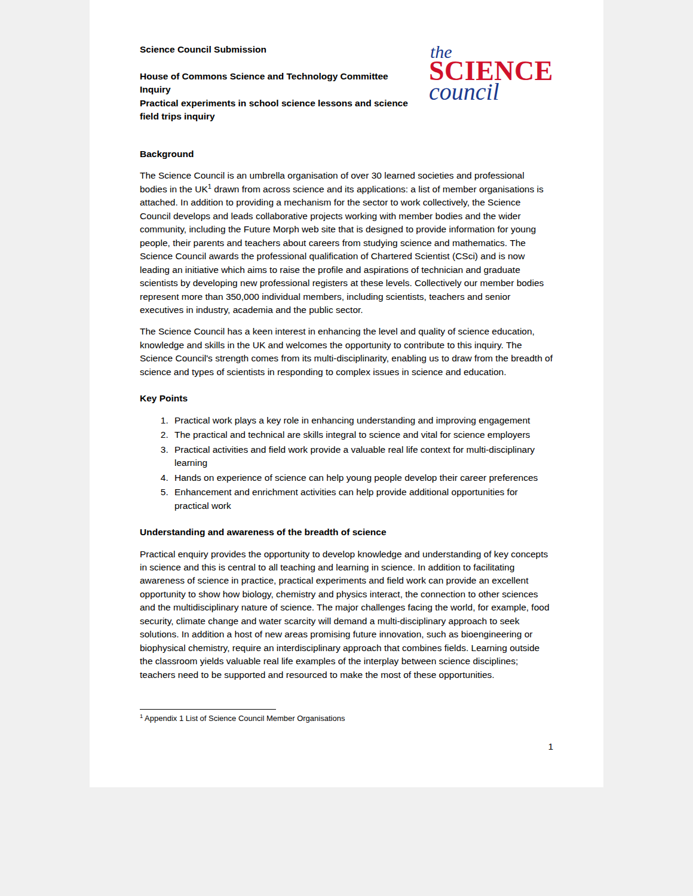the SCIENCE council
Science Council Submission
House of Commons Science and Technology Committee Inquiry
Practical experiments in school science lessons and science field trips inquiry
Background
The Science Council is an umbrella organisation of over 30 learned societies and professional bodies in the UK1 drawn from across science and its applications: a list of member organisations is attached. In addition to providing a mechanism for the sector to work collectively, the Science Council develops and leads collaborative projects working with member bodies and the wider community, including the Future Morph web site that is designed to provide information for young people, their parents and teachers about careers from studying science and mathematics. The Science Council awards the professional qualification of Chartered Scientist (CSci) and is now leading an initiative which aims to raise the profile and aspirations of technician and graduate scientists by developing new professional registers at these levels. Collectively our member bodies represent more than 350,000 individual members, including scientists, teachers and senior executives in industry, academia and the public sector.
The Science Council has a keen interest in enhancing the level and quality of science education, knowledge and skills in the UK and welcomes the opportunity to contribute to this inquiry. The Science Council's strength comes from its multi-disciplinarity, enabling us to draw from the breadth of science and types of scientists in responding to complex issues in science and education.
Key Points
Practical work plays a key role in enhancing understanding and improving engagement
The practical and technical are skills integral to science and vital for science employers
Practical activities and field work provide a valuable real life context for multi-disciplinary learning
Hands on experience of science can help young people develop their career preferences
Enhancement and enrichment activities can help provide additional opportunities for practical work
Understanding and awareness of the breadth of science
Practical enquiry provides the opportunity to develop knowledge and understanding of key concepts in science and this is central to all teaching and learning in science. In addition to facilitating awareness of science in practice, practical experiments and field work can provide an excellent opportunity to show how biology, chemistry and physics interact, the connection to other sciences and the multidisciplinary nature of science. The major challenges facing the world, for example, food security, climate change and water scarcity will demand a multi-disciplinary approach to seek solutions. In addition a host of new areas promising future innovation, such as bioengineering or biophysical chemistry, require an interdisciplinary approach that combines fields. Learning outside the classroom yields valuable real life examples of the interplay between science disciplines; teachers need to be supported and resourced to make the most of these opportunities.
1 Appendix 1 List of Science Council Member Organisations
1